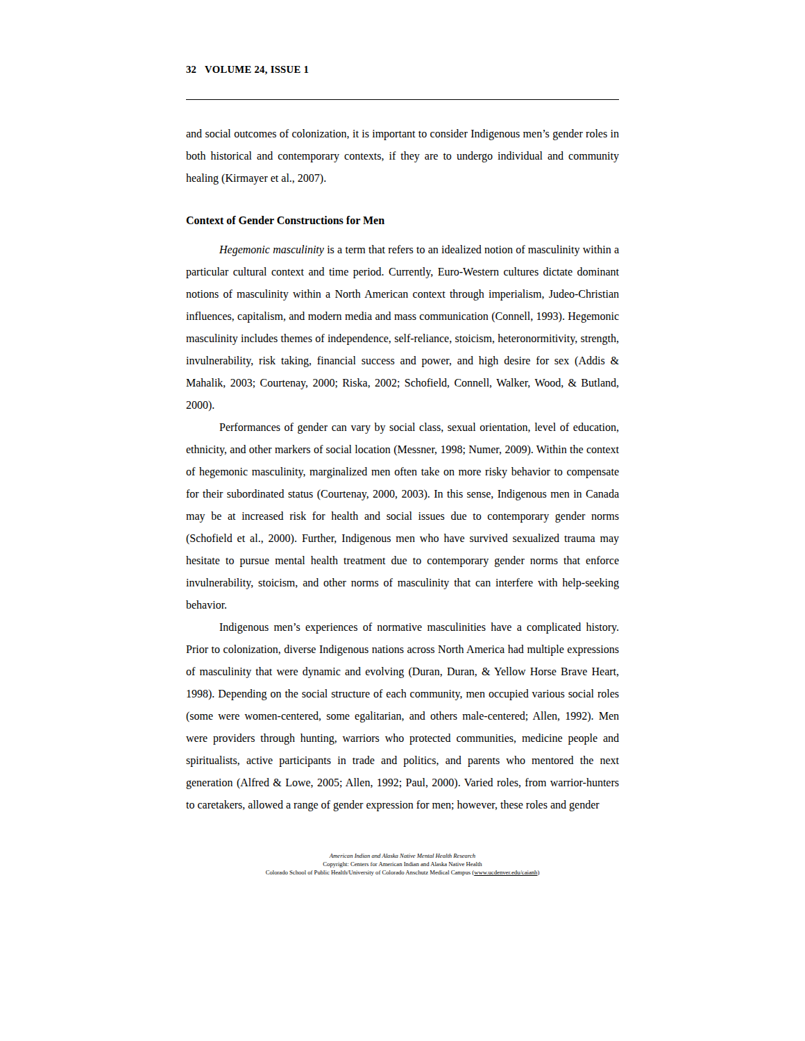32 VOLUME 24, ISSUE 1
and social outcomes of colonization, it is important to consider Indigenous men’s gender roles in both historical and contemporary contexts, if they are to undergo individual and community healing (Kirmayer et al., 2007).
Context of Gender Constructions for Men
Hegemonic masculinity is a term that refers to an idealized notion of masculinity within a particular cultural context and time period. Currently, Euro-Western cultures dictate dominant notions of masculinity within a North American context through imperialism, Judeo-Christian influences, capitalism, and modern media and mass communication (Connell, 1993). Hegemonic masculinity includes themes of independence, self-reliance, stoicism, heteronormitivity, strength, invulnerability, risk taking, financial success and power, and high desire for sex (Addis & Mahalik, 2003; Courtenay, 2000; Riska, 2002; Schofield, Connell, Walker, Wood, & Butland, 2000).
Performances of gender can vary by social class, sexual orientation, level of education, ethnicity, and other markers of social location (Messner, 1998; Numer, 2009). Within the context of hegemonic masculinity, marginalized men often take on more risky behavior to compensate for their subordinated status (Courtenay, 2000, 2003). In this sense, Indigenous men in Canada may be at increased risk for health and social issues due to contemporary gender norms (Schofield et al., 2000). Further, Indigenous men who have survived sexualized trauma may hesitate to pursue mental health treatment due to contemporary gender norms that enforce invulnerability, stoicism, and other norms of masculinity that can interfere with help-seeking behavior.
Indigenous men’s experiences of normative masculinities have a complicated history. Prior to colonization, diverse Indigenous nations across North America had multiple expressions of masculinity that were dynamic and evolving (Duran, Duran, & Yellow Horse Brave Heart, 1998). Depending on the social structure of each community, men occupied various social roles (some were women-centered, some egalitarian, and others male-centered; Allen, 1992). Men were providers through hunting, warriors who protected communities, medicine people and spiritualists, active participants in trade and politics, and parents who mentored the next generation (Alfred & Lowe, 2005; Allen, 1992; Paul, 2000). Varied roles, from warrior-hunters to caretakers, allowed a range of gender expression for men; however, these roles and gender
American Indian and Alaska Native Mental Health Research
Copyright: Centers for American Indian and Alaska Native Health
Colorado School of Public Health/University of Colorado Anschutz Medical Campus (www.ucdenver.edu/caianh)